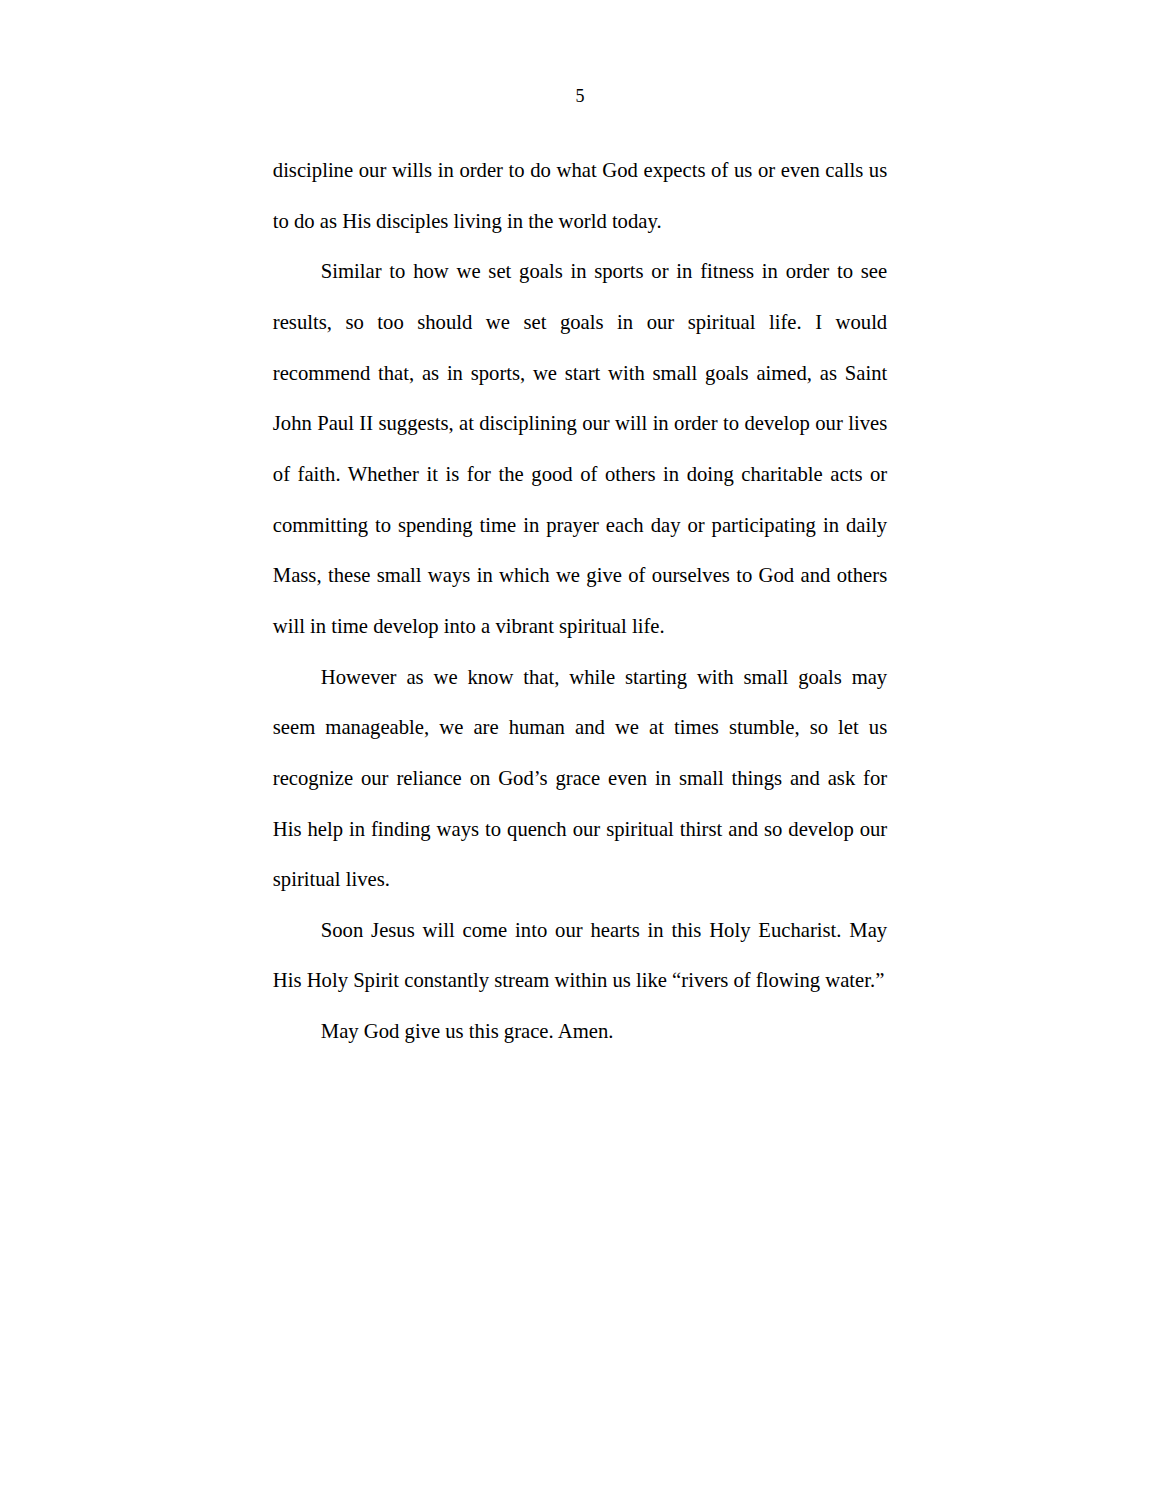5
discipline our wills in order to do what God expects of us or even calls us to do as His disciples living in the world today.
Similar to how we set goals in sports or in fitness in order to see results, so too should we set goals in our spiritual life. I would recommend that, as in sports, we start with small goals aimed, as Saint John Paul II suggests, at disciplining our will in order to develop our lives of faith. Whether it is for the good of others in doing charitable acts or committing to spending time in prayer each day or participating in daily Mass, these small ways in which we give of ourselves to God and others will in time develop into a vibrant spiritual life.
However as we know that, while starting with small goals may seem manageable, we are human and we at times stumble, so let us recognize our reliance on God’s grace even in small things and ask for His help in finding ways to quench our spiritual thirst and so develop our spiritual lives.
Soon Jesus will come into our hearts in this Holy Eucharist. May His Holy Spirit constantly stream within us like “rivers of flowing water.”
May God give us this grace. Amen.